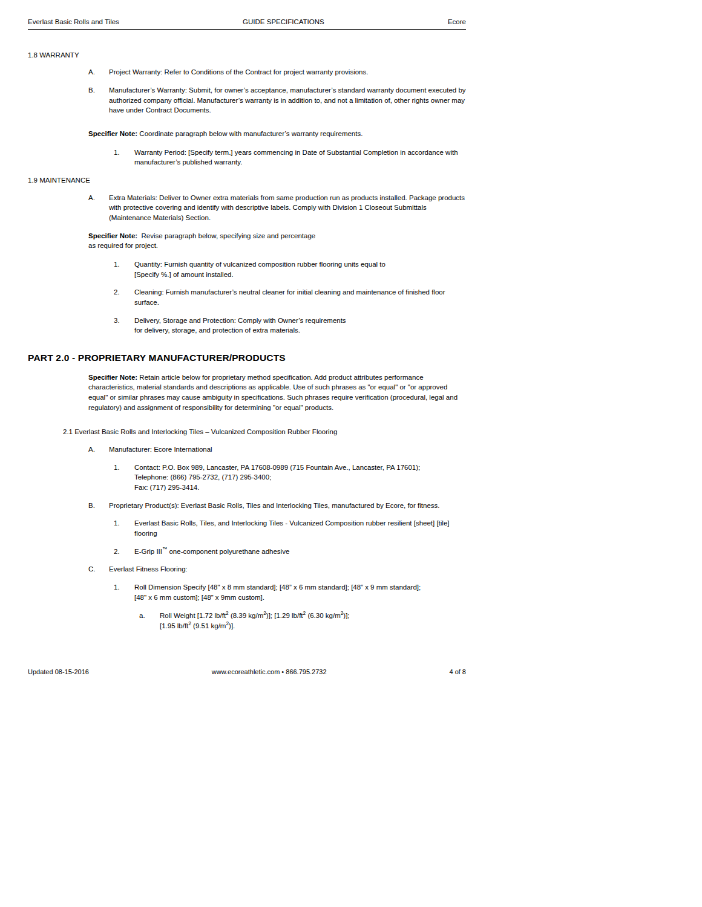Everlast Basic Rolls and Tiles
GUIDE SPECIFICATIONS
Ecore
1.8 WARRANTY
A.
Project Warranty: Refer to Conditions of the Contract for project warranty provisions.
B.
Manufacturer’s Warranty: Submit, for owner’s acceptance, manufacturer’s standard warranty document executed by authorized company official. Manufacturer’s warranty is in addition to, and not a limitation of, other rights owner may have under Contract Documents.
Specifier Note: Coordinate paragraph below with manufacturer’s warranty requirements.
1.
Warranty Period: [Specify term.] years commencing in Date of Substantial Completion in accordance with manufacturer’s published warranty.
1.9 MAINTENANCE
A.
Extra Materials: Deliver to Owner extra materials from same production run as products installed. Package products with protective covering and identify with descriptive labels. Comply with Division 1 Closeout Submittals (Maintenance Materials) Section.
Specifier Note: Revise paragraph below, specifying size and percentage
as required for project.
1.
Quantity: Furnish quantity of vulcanized composition rubber flooring units equal to
[Specify %.] of amount installed.
2.
Cleaning: Furnish manufacturer’s neutral cleaner for initial cleaning and maintenance of finished floor surface.
3.
Delivery, Storage and Protection: Comply with Owner’s requirements
for delivery, storage, and protection of extra materials.
PART 2.0 - PROPRIETARY MANUFACTURER/PRODUCTS
Specifier Note: Retain article below for proprietary method specification. Add product attributes performance characteristics, material standards and descriptions as applicable. Use of such phrases as "or equal" or "or approved equal" or similar phrases may cause ambiguity in specifications. Such phrases require verification (procedural, legal and regulatory) and assignment of responsibility for determining "or equal" products.
2.1 Everlast Basic Rolls and Interlocking Tiles – Vulcanized Composition Rubber Flooring
A.
Manufacturer: Ecore International
1.
Contact: P.O. Box 989, Lancaster, PA 17608-0989 (715 Fountain Ave., Lancaster, PA 17601);
Telephone: (866) 795-2732, (717) 295-3400;
Fax: (717) 295-3414.
B.
Proprietary Product(s): Everlast Basic Rolls, Tiles and Interlocking Tiles, manufactured by Ecore, for fitness.
1.
Everlast Basic Rolls, Tiles, and Interlocking Tiles - Vulcanized Composition rubber resilient [sheet] [tile] flooring
2.
E-Grip III™ one-component polyurethane adhesive
C.
Everlast Fitness Flooring:
1.
Roll Dimension Specify [48" x 8 mm standard]; [48” x 6 mm standard]; [48” x 9 mm standard];
[48" x 6 mm custom]; [48” x 9mm custom].
a.
Roll Weight [1.72 lb/ft2 (8.39 kg/m2)]; [1.29 lb/ft2 (6.30 kg/m2)];
[1.95 lb/ft2 (9.51 kg/m2)].
Updated 08-15-2016
www.ecoreathletic.com • 866.795.2732
4 of 8